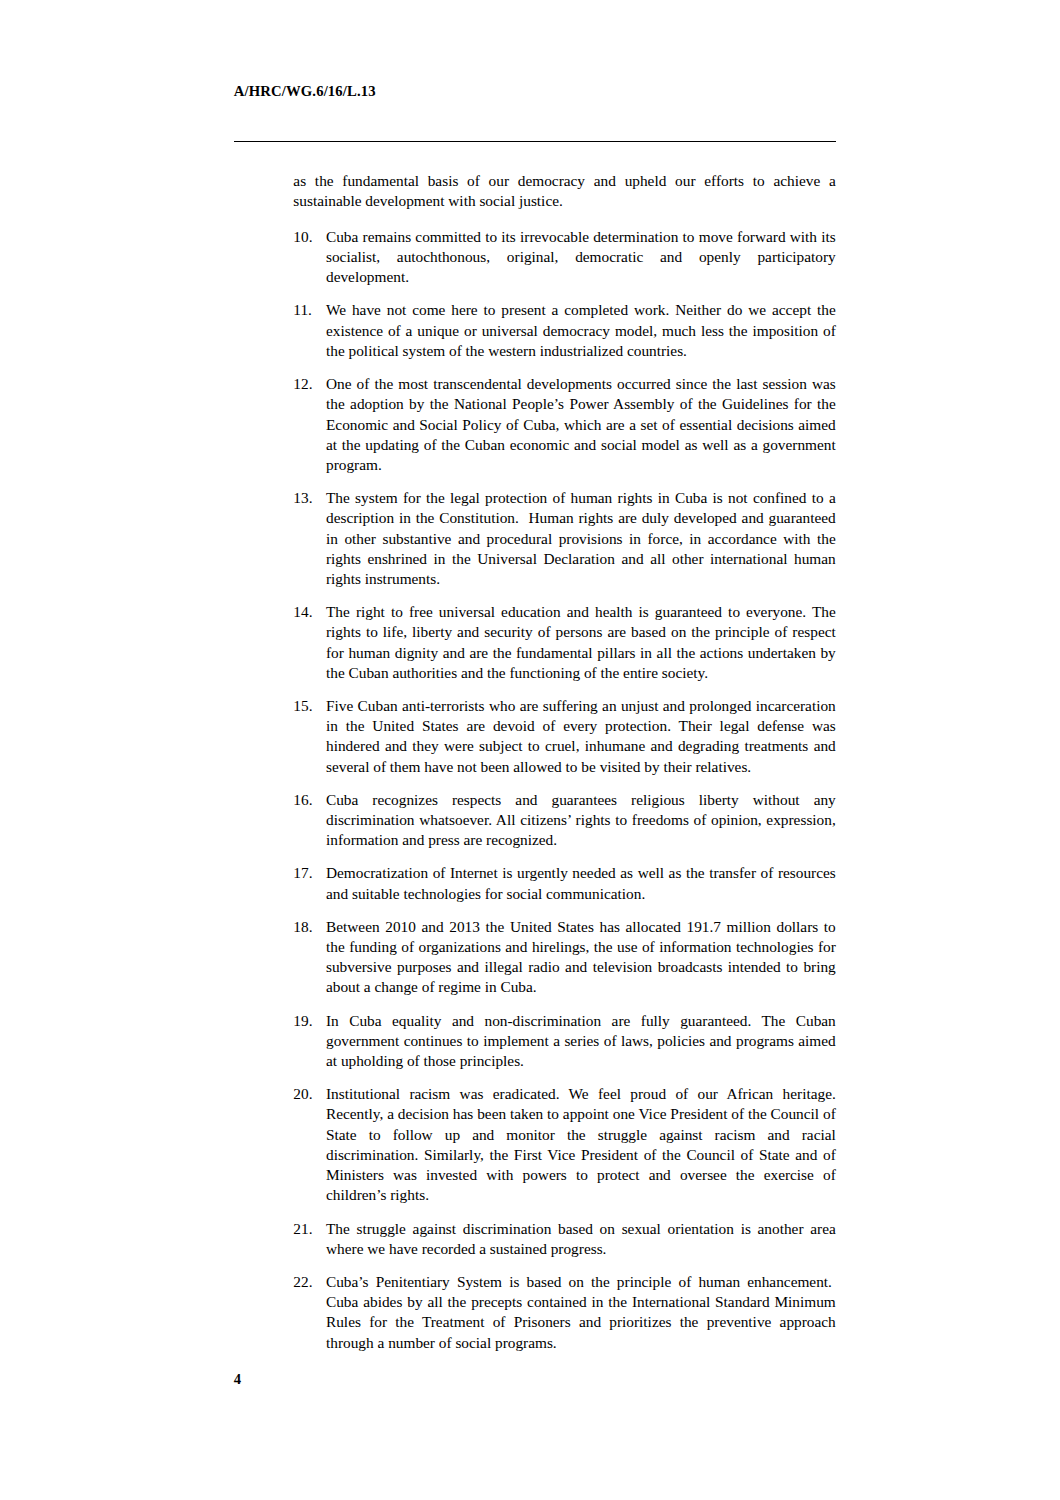A/HRC/WG.6/16/L.13
as the fundamental basis of our democracy and upheld our efforts to achieve a sustainable development with social justice.
10. Cuba remains committed to its irrevocable determination to move forward with its socialist, autochthonous, original, democratic and openly participatory development.
11. We have not come here to present a completed work. Neither do we accept the existence of a unique or universal democracy model, much less the imposition of the political system of the western industrialized countries.
12. One of the most transcendental developments occurred since the last session was the adoption by the National People’s Power Assembly of the Guidelines for the Economic and Social Policy of Cuba, which are a set of essential decisions aimed at the updating of the Cuban economic and social model as well as a government program.
13. The system for the legal protection of human rights in Cuba is not confined to a description in the Constitution. Human rights are duly developed and guaranteed in other substantive and procedural provisions in force, in accordance with the rights enshrined in the Universal Declaration and all other international human rights instruments.
14. The right to free universal education and health is guaranteed to everyone. The rights to life, liberty and security of persons are based on the principle of respect for human dignity and are the fundamental pillars in all the actions undertaken by the Cuban authorities and the functioning of the entire society.
15. Five Cuban anti-terrorists who are suffering an unjust and prolonged incarceration in the United States are devoid of every protection. Their legal defense was hindered and they were subject to cruel, inhumane and degrading treatments and several of them have not been allowed to be visited by their relatives.
16. Cuba recognizes respects and guarantees religious liberty without any discrimination whatsoever. All citizens’ rights to freedoms of opinion, expression, information and press are recognized.
17. Democratization of Internet is urgently needed as well as the transfer of resources and suitable technologies for social communication.
18. Between 2010 and 2013 the United States has allocated 191.7 million dollars to the funding of organizations and hirelings, the use of information technologies for subversive purposes and illegal radio and television broadcasts intended to bring about a change of regime in Cuba.
19. In Cuba equality and non-discrimination are fully guaranteed. The Cuban government continues to implement a series of laws, policies and programs aimed at upholding of those principles.
20. Institutional racism was eradicated. We feel proud of our African heritage. Recently, a decision has been taken to appoint one Vice President of the Council of State to follow up and monitor the struggle against racism and racial discrimination. Similarly, the First Vice President of the Council of State and of Ministers was invested with powers to protect and oversee the exercise of children’s rights.
21. The struggle against discrimination based on sexual orientation is another area where we have recorded a sustained progress.
22. Cuba’s Penitentiary System is based on the principle of human enhancement. Cuba abides by all the precepts contained in the International Standard Minimum Rules for the Treatment of Prisoners and prioritizes the preventive approach through a number of social programs.
4